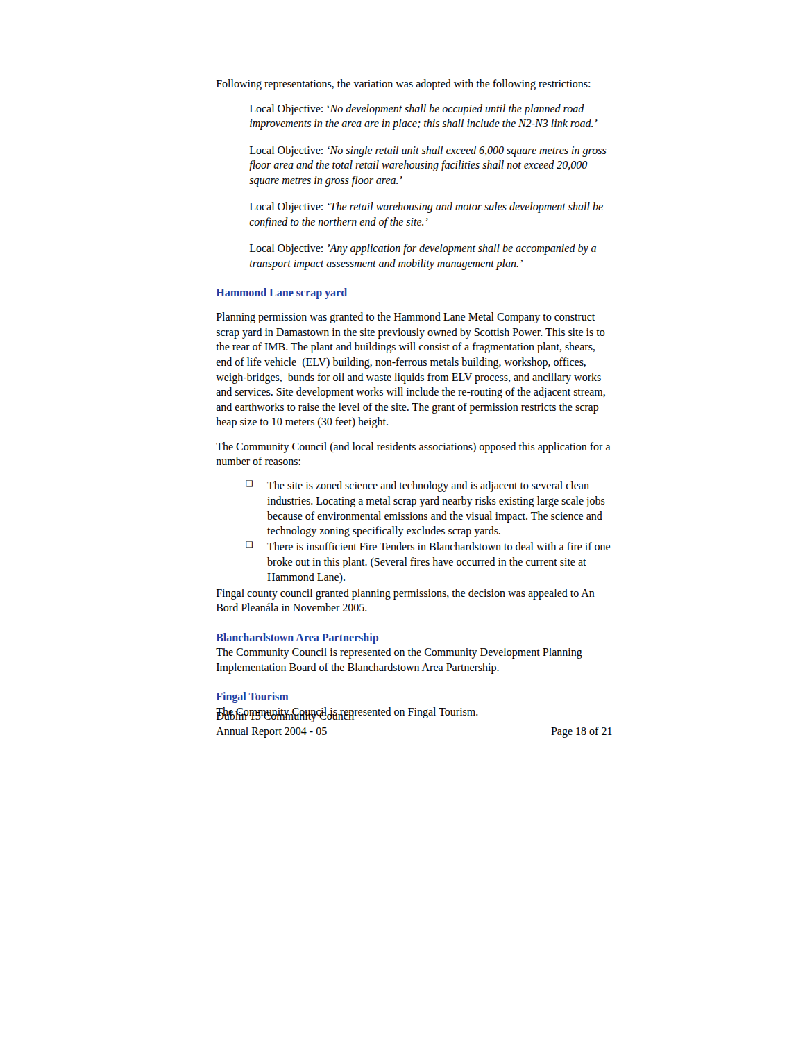Following representations, the variation was adopted with the following restrictions:
Local Objective: ‘No development shall be occupied until the planned road improvements in the area are in place; this shall include the N2-N3 link road.’
Local Objective: ‘No single retail unit shall exceed 6,000 square metres in gross floor area and the total retail warehousing facilities shall not exceed 20,000 square metres in gross floor area.’
Local Objective: ‘The retail warehousing and motor sales development shall be confined to the northern end of the site.’
Local Objective: ’Any application for development shall be accompanied by a transport impact assessment and mobility management plan.’
Hammond Lane scrap yard
Planning permission was granted to the Hammond Lane Metal Company to construct scrap yard in Damastown in the site previously owned by Scottish Power. This site is to the rear of IMB. The plant and buildings will consist of a fragmentation plant, shears, end of life vehicle (ELV) building, non-ferrous metals building, workshop, offices, weigh-bridges, bunds for oil and waste liquids from ELV process, and ancillary works and services. Site development works will include the re-routing of the adjacent stream, and earthworks to raise the level of the site. The grant of permission restricts the scrap heap size to 10 meters (30 feet) height.
The Community Council (and local residents associations) opposed this application for a number of reasons:
The site is zoned science and technology and is adjacent to several clean industries. Locating a metal scrap yard nearby risks existing large scale jobs because of environmental emissions and the visual impact. The science and technology zoning specifically excludes scrap yards.
There is insufficient Fire Tenders in Blanchardstown to deal with a fire if one broke out in this plant. (Several fires have occurred in the current site at Hammond Lane).
Fingal county council granted planning permissions, the decision was appealed to An Bord Pleanála in November 2005.
Blanchardstown Area Partnership
The Community Council is represented on the Community Development Planning Implementation Board of the Blanchardstown Area Partnership.
Fingal Tourism
The Community Council is represented on Fingal Tourism.
Dublin 15 Community Council
Annual Report 2004 - 05 Page 18 of 21